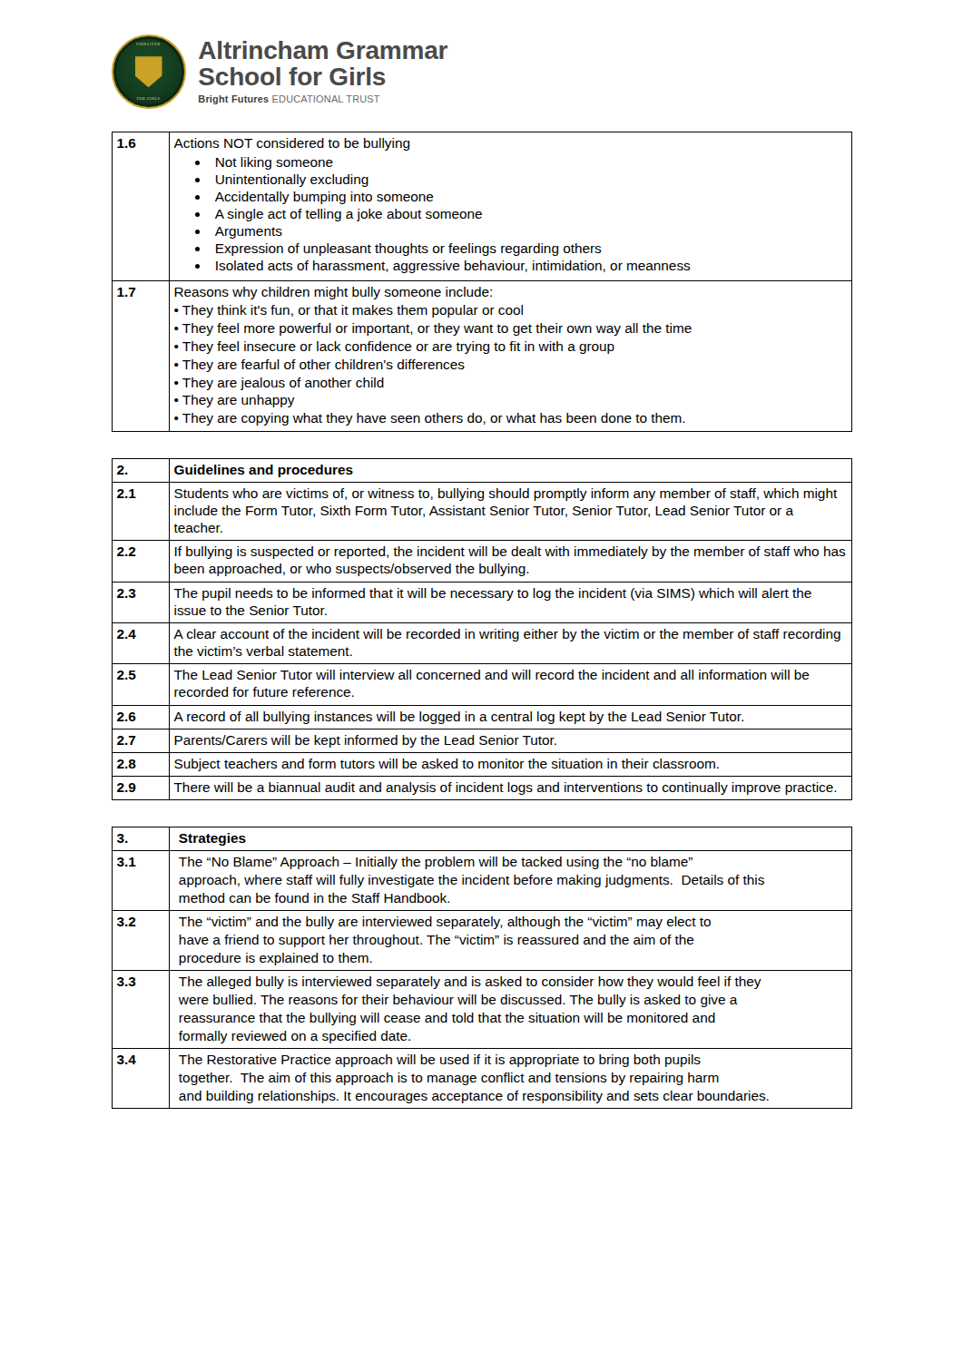Altrincham Grammar
School for Girls
Bright Futures EDUCATIONAL TRUST
| 1.6 | Actions NOT considered to be bullying Not liking someone Unintentionally excluding Accidentally bumping into someone A single act of telling a joke about someone Arguments Expression of unpleasant thoughts or feelings regarding others Isolated acts of harassment, aggressive behaviour, intimidation, or meanness |
| 1.7 | Reasons why children might bully someone include: • They think it's fun, or that it makes them popular or cool • They feel more powerful or important, or they want to get their own way all the time • They feel insecure or lack confidence or are trying to fit in with a group • They are fearful of other children's differences • They are jealous of another child • They are unhappy • They are copying what they have seen others do, or what has been done to them. |
| 2. | Guidelines and procedures |
| 2.1 | Students who are victims of, or witness to, bullying should promptly inform any member of staff, which might include the Form Tutor, Sixth Form Tutor, Assistant Senior Tutor, Senior Tutor, Lead Senior Tutor or a teacher. |
| 2.2 | If bullying is suspected or reported, the incident will be dealt with immediately by the member of staff who has been approached, or who suspects/observed the bullying. |
| 2.3 | The pupil needs to be informed that it will be necessary to log the incident (via SIMS) which will alert the issue to the Senior Tutor. |
| 2.4 | A clear account of the incident will be recorded in writing either by the victim or the member of staff recording the victim’s verbal statement. |
| 2.5 | The Lead Senior Tutor will interview all concerned and will record the incident and all information will be recorded for future reference. |
| 2.6 | A record of all bullying instances will be logged in a central log kept by the Lead Senior Tutor. |
| 2.7 | Parents/Carers will be kept informed by the Lead Senior Tutor. |
| 2.8 | Subject teachers and form tutors will be asked to monitor the situation in their classroom. |
| 2.9 | There will be a biannual audit and analysis of incident logs and interventions to continually improve practice. |
| 3. | Strategies |
| 3.1 | The “No Blame” Approach – Initially the problem will be tacked using the “no blame” approach, where staff will fully investigate the incident before making judgments. Details of this method can be found in the Staff Handbook. |
| 3.2 | The “victim” and the bully are interviewed separately, although the “victim” may elect to have a friend to support her throughout. The “victim” is reassured and the aim of the procedure is explained to them. |
| 3.3 | The alleged bully is interviewed separately and is asked to consider how they would feel if they were bullied. The reasons for their behaviour will be discussed. The bully is asked to give a reassurance that the bullying will cease and told that the situation will be monitored and formally reviewed on a specified date. |
| 3.4 | The Restorative Practice approach will be used if it is appropriate to bring both pupils together. The aim of this approach is to manage conflict and tensions by repairing harm and building relationships. It encourages acceptance of responsibility and sets clear boundaries. |